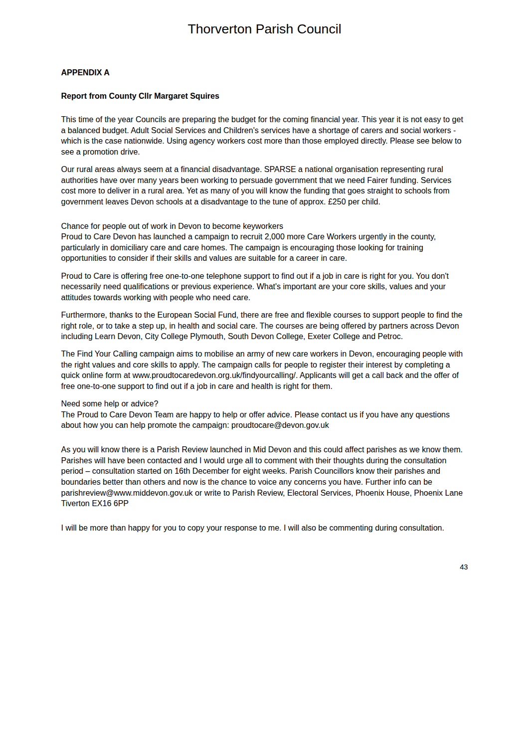Thorverton Parish Council
APPENDIX A
Report from County Cllr Margaret Squires
This time of the year Councils are preparing the budget for the coming financial year. This year it is not easy to get a balanced budget. Adult Social Services and Children's services have a shortage of carers and social workers - which is the case nationwide. Using agency workers cost more than those employed directly. Please see below to see a promotion drive.
Our rural areas always seem at a financial disadvantage. SPARSE a national organisation representing rural authorities have over many years been working to persuade government that we need Fairer funding. Services cost more to deliver in a rural area. Yet as many of you will know the funding that goes straight to schools from government leaves Devon schools at a disadvantage to the tune of approx. £250 per child.
Chance for people out of work in Devon to become keyworkers
Proud to Care Devon has launched a campaign to recruit 2,000 more Care Workers urgently in the county, particularly in domiciliary care and care homes. The campaign is encouraging those looking for training opportunities to consider if their skills and values are suitable for a career in care.
Proud to Care is offering free one-to-one telephone support to find out if a job in care is right for you. You don't necessarily need qualifications or previous experience. What's important are your core skills, values and your attitudes towards working with people who need care.
Furthermore, thanks to the European Social Fund, there are free and flexible courses to support people to find the right role, or to take a step up, in health and social care. The courses are being offered by partners across Devon including Learn Devon, City College Plymouth, South Devon College, Exeter College and Petroc.
The Find Your Calling campaign aims to mobilise an army of new care workers in Devon, encouraging people with the right values and core skills to apply. The campaign calls for people to register their interest by completing a quick online form at www.proudtocaredevon.org.uk/findyourcalling/. Applicants will get a call back and the offer of free one-to-one support to find out if a job in care and health is right for them.
Need some help or advice?
The Proud to Care Devon Team are happy to help or offer advice. Please contact us if you have any questions about how you can help promote the campaign: proudtocare@devon.gov.uk
As you will know there is a Parish Review launched in Mid Devon and this could affect parishes as we know them. Parishes will have been contacted and I would urge all to comment with their thoughts during the consultation period – consultation started on 16th December for eight weeks. Parish Councillors know their parishes and boundaries better than others and now is the chance to voice any concerns you have. Further info can be parishreview@www.middevon.gov.uk or write to Parish Review, Electoral Services, Phoenix House, Phoenix Lane Tiverton EX16 6PP
I will be more than happy for you to copy your response to me. I will also be commenting during consultation.
43